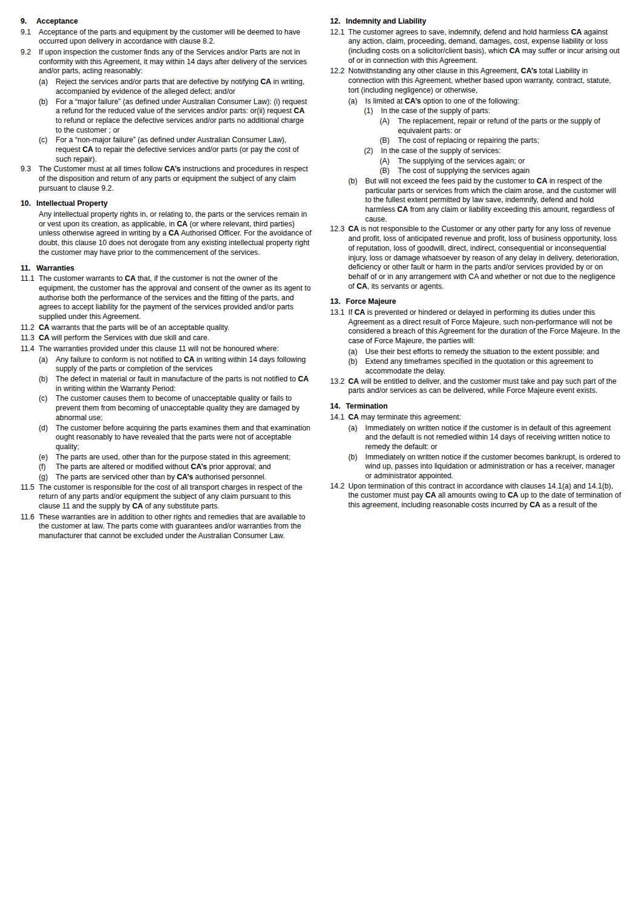9.
Acceptance
9.1 Acceptance of the parts and equipment by the customer will be deemed to have occurred upon delivery in accordance with clause 8.2.
9.2 If upon inspection the customer finds any of the Services and/or Parts are not in conformity with this Agreement, it may within 14 days after delivery of the services and/or parts, acting reasonably:
(a) Reject the services and/or parts that are defective by notifying CA in writing, accompanied by evidence of the alleged defect; and/or
(b) For a “major failure” (as defined under Australian Consumer Law): (i) request a refund for the reduced value of the services and/or parts: or(ii) request CA to refund or replace the defective services and/or parts no additional charge to the customer ; or
(c) For a “non-major failure” (as defined under Australian Consumer Law), request CA to repair the defective services and/or parts (or pay the cost of such repair).
9.3 The Customer must at all times follow CA’s instructions and procedures in respect of the disposition and return of any parts or equipment the subject of any claim pursuant to clause 9.2.
10.
Intellectual Property
Any intellectual property rights in, or relating to, the parts or the services remain in or vest upon its creation, as applicable, in CA (or where relevant, third parties) unless otherwise agreed in writing by a CA Authorised Officer. For the avoidance of doubt, this clause 10 does not derogate from any existing intellectual property right the customer may have prior to the commencement of the services.
11.
Warranties
11.1 The customer warrants to CA that, if the customer is not the owner of the equipment, the customer has the approval and consent of the owner as its agent to authorise both the performance of the services and the fitting of the parts, and agrees to accept liability for the payment of the services provided and/or parts supplied under this Agreement.
11.2 CA warrants that the parts will be of an acceptable quality.
11.3 CA will perform the Services with due skill and care.
11.4 The warranties provided under this clause 11 will not be honoured where:
(a) Any failure to conform is not notified to CA in writing within 14 days following supply of the parts or completion of the services
(b) The defect in material or fault in manufacture of the parts is not notified to CA in writing within the Warranty Period:
(c) The customer causes them to become of unacceptable quality or fails to prevent them from becoming of unacceptable quality they are damaged by abnormal use;
(d) The customer before acquiring the parts examines them and that examination ought reasonably to have revealed that the parts were not of acceptable quality;
(e) The parts are used, other than for the purpose stated in this agreement;
(f) The parts are altered or modified without CA’s prior approval; and
(g) The parts are serviced other than by CA’s authorised personnel.
11.5 The customer is responsible for the cost of all transport charges in respect of the return of any parts and/or equipment the subject of any claim pursuant to this clause 11 and the supply by CA of any substitute parts.
11.6 These warranties are in addition to other rights and remedies that are available to the customer at law. The parts come with guarantees and/or warranties from the manufacturer that cannot be excluded under the Australian Consumer Law.
12.
Indemnity and Liability
12.1 The customer agrees to save, indemnify, defend and hold harmless CA against any action, claim, proceeding, demand, damages, cost, expense liability or loss (including costs on a solicitor/client basis), which CA may suffer or incur arising out of or in connection with this Agreement.
12.2 Notwithstanding any other clause in this Agreement, CA’s total Liability in connection with this Agreement, whether based upon warranty, contract, statute, tort (including negligence) or otherwise,
(a) Is limited at CA’s option to one of the following:
(1) In the case of the supply of parts:
(A) The replacement, repair or refund of the parts or the supply of equivalent parts: or
(B) The cost of replacing or repairing the parts;
(2) In the case of the supply of services:
(A) The supplying of the services again; or
(B) The cost of supplying the services again
(b) But will not exceed the fees paid by the customer to CA in respect of the particular parts or services from which the claim arose, and the customer will to the fullest extent permitted by law save, indemnify, defend and hold harmless CA from any claim or liability exceeding this amount, regardless of cause.
12.3 CA is not responsible to the Customer or any other party for any loss of revenue and profit, loss of anticipated revenue and profit, loss of business opportunity, loss of reputation, loss of goodwill, direct, indirect, consequential or inconsequential injury, loss or damage whatsoever by reason of any delay in delivery, deterioration, deficiency or other fault or harm in the parts and/or services provided by or on behalf of or in any arrangement with CA and whether or not due to the negligence of CA, its servants or agents.
13.
Force Majeure
13.1 If CA is prevented or hindered or delayed in performing its duties under this Agreement as a direct result of Force Majeure, such non-performance will not be considered a breach of this Agreement for the duration of the Force Majeure. In the case of Force Majeure, the parties will:
(a) Use their best efforts to remedy the situation to the extent possible; and
(b) Extend any timeframes specified in the quotation or this agreement to accommodate the delay.
13.2 CA will be entitled to deliver, and the customer must take and pay such part of the parts and/or services as can be delivered, while Force Majeure event exists.
14.
Termination
14.1 CA may terminate this agreement:
(a) Immediately on written notice if the customer is in default of this agreement and the default is not remedied within 14 days of receiving written notice to remedy the default: or
(b) Immediately on written notice if the customer becomes bankrupt, is ordered to wind up, passes into liquidation or administration or has a receiver, manager or administrator appointed.
14.2 Upon termination of this contract in accordance with clauses 14.1(a) and 14.1(b), the customer must pay CA all amounts owing to CA up to the date of termination of this agreement, including reasonable costs incurred by CA as a result of the